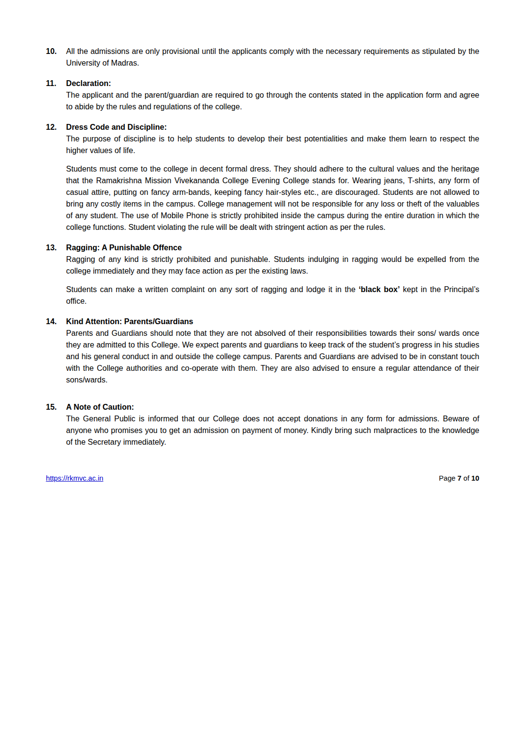10. All the admissions are only provisional until the applicants comply with the necessary requirements as stipulated by the University of Madras.
11. Declaration:
The applicant and the parent/guardian are required to go through the contents stated in the application form and agree to abide by the rules and regulations of the college.
12. Dress Code and Discipline:
The purpose of discipline is to help students to develop their best potentialities and make them learn to respect the higher values of life.
Students must come to the college in decent formal dress. They should adhere to the cultural values and the heritage that the Ramakrishna Mission Vivekananda College Evening College stands for. Wearing jeans, T-shirts, any form of casual attire, putting on fancy arm-bands, keeping fancy hair-styles etc., are discouraged. Students are not allowed to bring any costly items in the campus. College management will not be responsible for any loss or theft of the valuables of any student. The use of Mobile Phone is strictly prohibited inside the campus during the entire duration in which the college functions. Student violating the rule will be dealt with stringent action as per the rules.
13. Ragging: A Punishable Offence
Ragging of any kind is strictly prohibited and punishable. Students indulging in ragging would be expelled from the college immediately and they may face action as per the existing laws.
Students can make a written complaint on any sort of ragging and lodge it in the ‘black box’ kept in the Principal’s office.
14. Kind Attention: Parents/Guardians
Parents and Guardians should note that they are not absolved of their responsibilities towards their sons/ wards once they are admitted to this College. We expect parents and guardians to keep track of the student’s progress in his studies and his general conduct in and outside the college campus. Parents and Guardians are advised to be in constant touch with the College authorities and co-operate with them. They are also advised to ensure a regular attendance of their sons/wards.
15. A Note of Caution:
The General Public is informed that our College does not accept donations in any form for admissions. Beware of anyone who promises you to get an admission on payment of money. Kindly bring such malpractices to the knowledge of the Secretary immediately.
https://rkmvc.ac.in Page 7 of 10